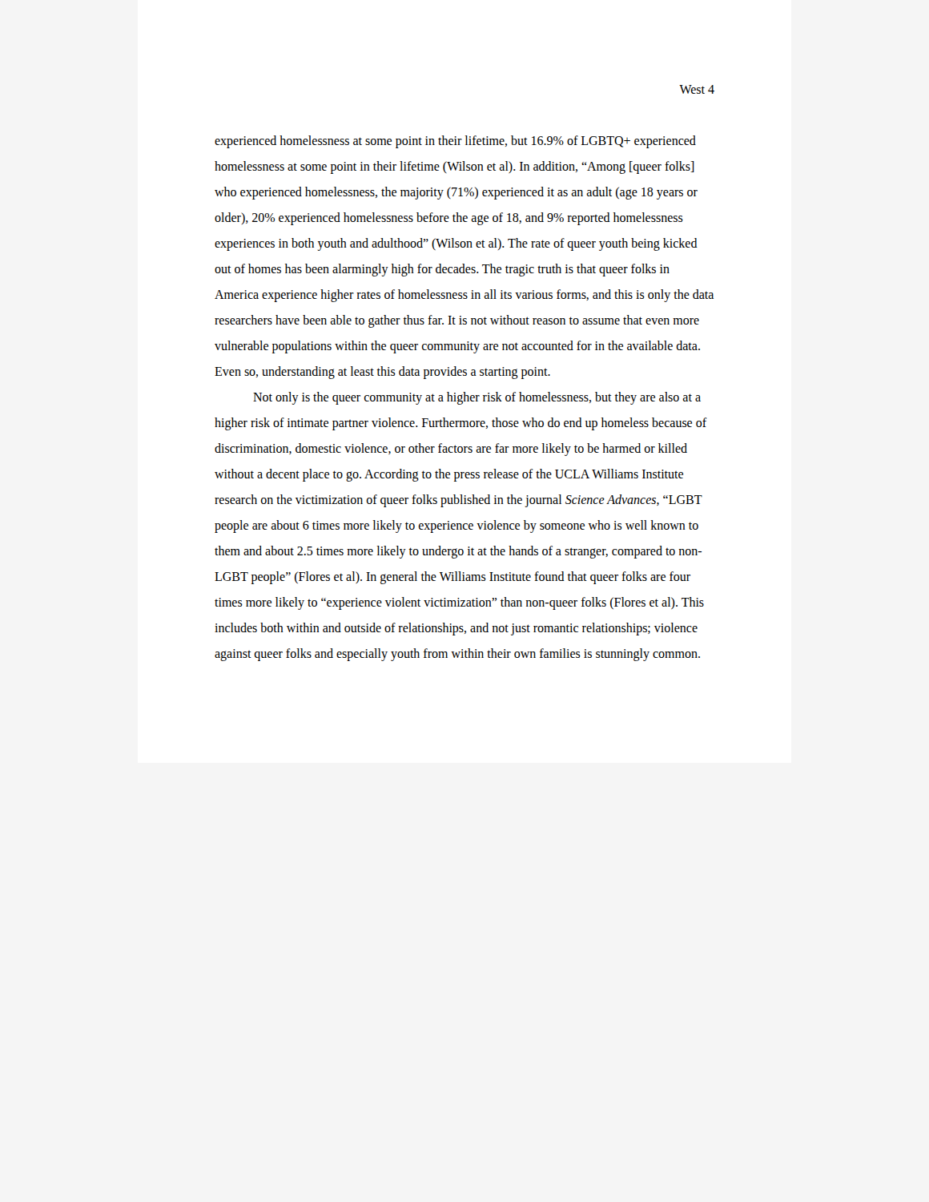West 4
experienced homelessness at some point in their lifetime, but 16.9% of LGBTQ+ experienced homelessness at some point in their lifetime (Wilson et al). In addition, “Among [queer folks] who experienced homelessness, the majority (71%) experienced it as an adult (age 18 years or older), 20% experienced homelessness before the age of 18, and 9% reported homelessness experiences in both youth and adulthood” (Wilson et al). The rate of queer youth being kicked out of homes has been alarmingly high for decades. The tragic truth is that queer folks in America experience higher rates of homelessness in all its various forms, and this is only the data researchers have been able to gather thus far. It is not without reason to assume that even more vulnerable populations within the queer community are not accounted for in the available data. Even so, understanding at least this data provides a starting point.
Not only is the queer community at a higher risk of homelessness, but they are also at a higher risk of intimate partner violence. Furthermore, those who do end up homeless because of discrimination, domestic violence, or other factors are far more likely to be harmed or killed without a decent place to go. According to the press release of the UCLA Williams Institute research on the victimization of queer folks published in the journal Science Advances, “LGBT people are about 6 times more likely to experience violence by someone who is well known to them and about 2.5 times more likely to undergo it at the hands of a stranger, compared to non-LGBT people” (Flores et al). In general the Williams Institute found that queer folks are four times more likely to “experience violent victimization” than non-queer folks (Flores et al). This includes both within and outside of relationships, and not just romantic relationships; violence against queer folks and especially youth from within their own families is stunningly common.